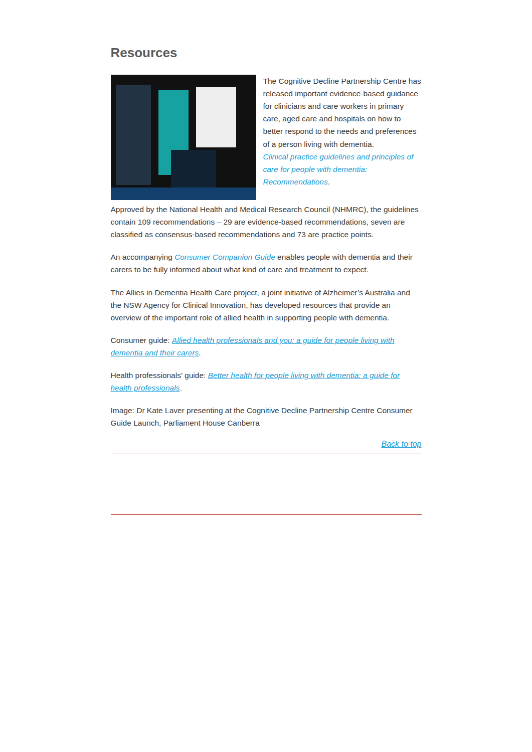Resources
The Cognitive Decline Partnership Centre has released important evidence-based guidance for clinicians and care workers in primary care, aged care and hospitals on how to better respond to the needs and preferences of a person living with dementia.
Clinical practice guidelines and principles of care for people with dementia: Recommendations.
Approved by the National Health and Medical Research Council (NHMRC), the guidelines contain 109 recommendations – 29 are evidence-based recommendations, seven are classified as consensus-based recommendations and 73 are practice points.
An accompanying Consumer Companion Guide enables people with dementia and their carers to be fully informed about what kind of care and treatment to expect.
The Allies in Dementia Health Care project, a joint initiative of Alzheimer’s Australia and the NSW Agency for Clinical Innovation, has developed resources that provide an overview of the important role of allied health in supporting people with dementia.
Consumer guide: Allied health professionals and you: a guide for people living with dementia and their carers.
Health professionals’ guide: Better health for people living with dementia: a guide for health professionals.
Image: Dr Kate Laver presenting at the Cognitive Decline Partnership Centre Consumer Guide Launch, Parliament House Canberra
Back to top